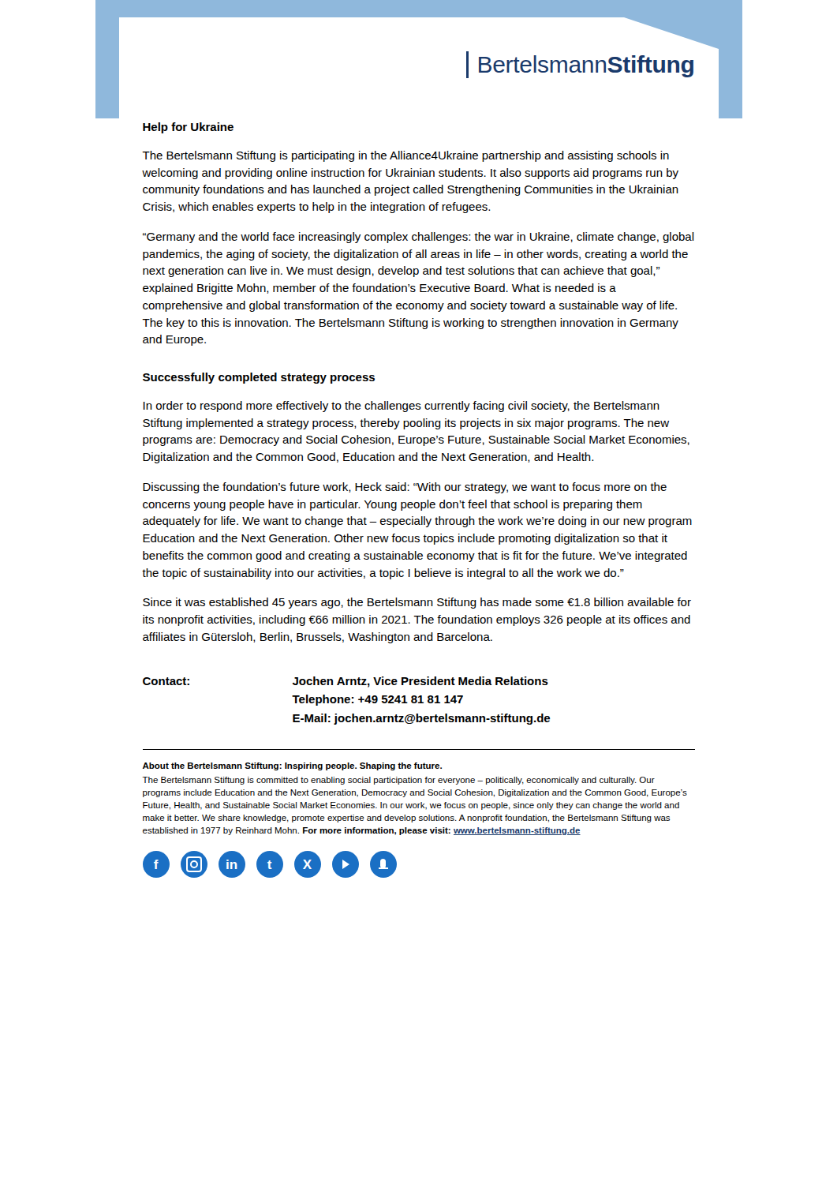Bertelsmann Stiftung
Help for Ukraine
The Bertelsmann Stiftung is participating in the Alliance4Ukraine partnership and assisting schools in welcoming and providing online instruction for Ukrainian students. It also supports aid programs run by community foundations and has launched a project called Strengthening Communities in the Ukrainian Crisis, which enables experts to help in the integration of refugees.
“Germany and the world face increasingly complex challenges: the war in Ukraine, climate change, global pandemics, the aging of society, the digitalization of all areas in life – in other words, creating a world the next generation can live in. We must design, develop and test solutions that can achieve that goal,” explained Brigitte Mohn, member of the foundation’s Executive Board. What is needed is a comprehensive and global transformation of the economy and society toward a sustainable way of life. The key to this is innovation. The Bertelsmann Stiftung is working to strengthen innovation in Germany and Europe.
Successfully completed strategy process
In order to respond more effectively to the challenges currently facing civil society, the Bertelsmann Stiftung implemented a strategy process, thereby pooling its projects in six major programs. The new programs are: Democracy and Social Cohesion, Europe’s Future, Sustainable Social Market Economies, Digitalization and the Common Good, Education and the Next Generation, and Health.
Discussing the foundation’s future work, Heck said: “With our strategy, we want to focus more on the concerns young people have in particular. Young people don’t feel that school is preparing them adequately for life. We want to change that – especially through the work we’re doing in our new program Education and the Next Generation. Other new focus topics include promoting digitalization so that it benefits the common good and creating a sustainable economy that is fit for the future. We’ve integrated the topic of sustainability into our activities, a topic I believe is integral to all the work we do.”
Since it was established 45 years ago, the Bertelsmann Stiftung has made some €1.8 billion available for its nonprofit activities, including €66 million in 2021. The foundation employs 326 people at its offices and affiliates in Gütersloh, Berlin, Brussels, Washington and Barcelona.
Contact:
Jochen Arntz, Vice President Media Relations
Telephone: +49 5241 81 81 147
E-Mail: jochen.arntz@bertelsmann-stiftung.de
About the Bertelsmann Stiftung: Inspiring people. Shaping the future.
The Bertelsmann Stiftung is committed to enabling social participation for everyone – politically, economically and culturally. Our programs include Education and the Next Generation, Democracy and Social Cohesion, Digitalization and the Common Good, Europe’s Future, Health, and Sustainable Social Market Economies. In our work, we focus on people, since only they can change the world and make it better. We share knowledge, promote expertise and develop solutions. A nonprofit foundation, the Bertelsmann Stiftung was established in 1977 by Reinhard Mohn. For more information, please visit: www.bertelsmann-stiftung.de
f
in
t
X